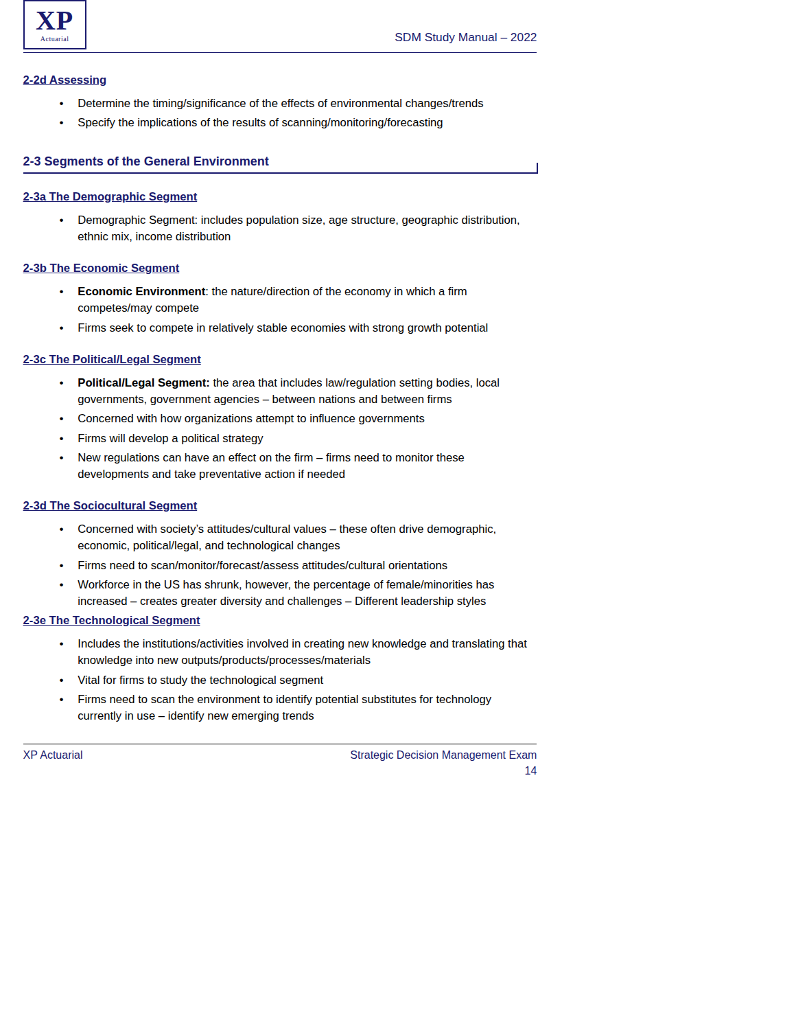XP Actuarial
SDM Study Manual – 2022
2-2d Assessing
Determine the timing/significance of the effects of environmental changes/trends
Specify the implications of the results of scanning/monitoring/forecasting
2-3 Segments of the General Environment
2-3a The Demographic Segment
Demographic Segment: includes population size, age structure, geographic distribution, ethnic mix, income distribution
2-3b The Economic Segment
Economic Environment: the nature/direction of the economy in which a firm competes/may compete
Firms seek to compete in relatively stable economies with strong growth potential
2-3c The Political/Legal Segment
Political/Legal Segment: the area that includes law/regulation setting bodies, local governments, government agencies – between nations and between firms
Concerned with how organizations attempt to influence governments
Firms will develop a political strategy
New regulations can have an effect on the firm – firms need to monitor these developments and take preventative action if needed
2-3d The Sociocultural Segment
Concerned with society’s attitudes/cultural values – these often drive demographic, economic, political/legal, and technological changes
Firms need to scan/monitor/forecast/assess attitudes/cultural orientations
Workforce in the US has shrunk, however, the percentage of female/minorities has increased – creates greater diversity and challenges – Different leadership styles
2-3e The Technological Segment
Includes the institutions/activities involved in creating new knowledge and translating that knowledge into new outputs/products/processes/materials
Vital for firms to study the technological segment
Firms need to scan the environment to identify potential substitutes for technology currently in use – identify new emerging trends
XP Actuarial
Strategic Decision Management Exam
14